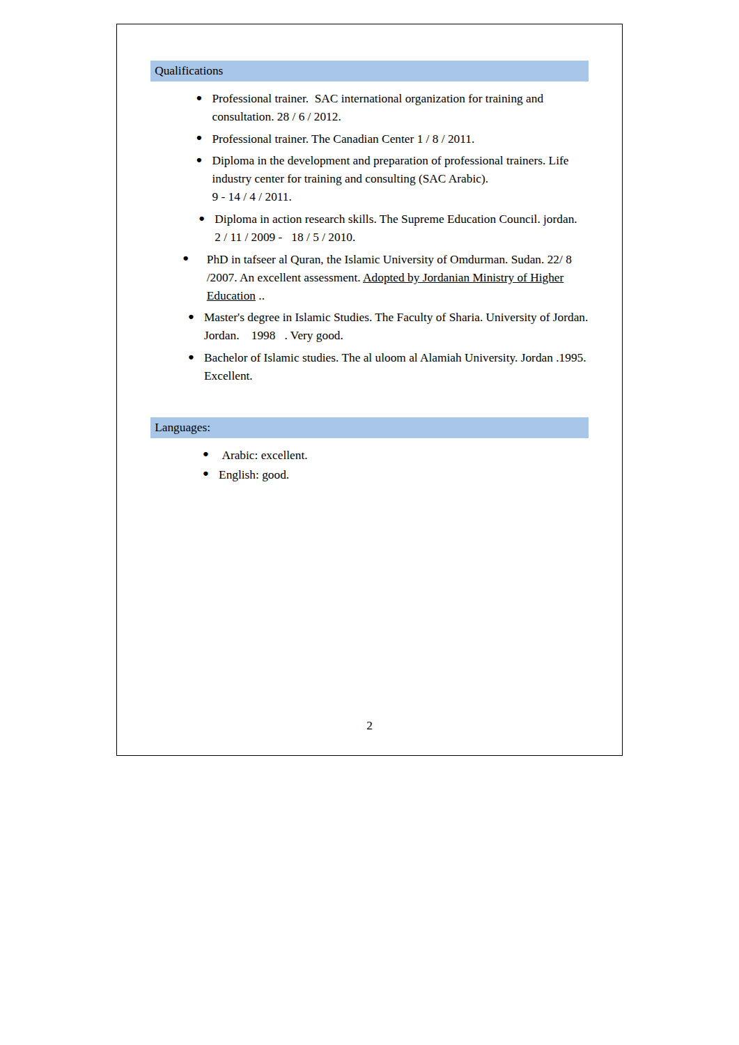Qualifications
Professional trainer. SAC international organization for training and consultation. 28 / 6 / 2012.
Professional trainer. The Canadian Center 1 / 8 / 2011.
Diploma in the development and preparation of professional trainers. Life industry center for training and consulting (SAC Arabic).
9 - 14 / 4 / 2011.
Diploma in action research skills. The Supreme Education Council. jordan. 2 / 11 / 2009 - 18 / 5 / 2010.
PhD in tafseer al Quran, the Islamic University of Omdurman. Sudan. 22/ 8 /2007. An excellent assessment. Adopted by Jordanian Ministry of Higher Education ..
Master's degree in Islamic Studies. The Faculty of Sharia. University of Jordan. Jordan. 1998 . Very good.
Bachelor of Islamic studies. The al uloom al Alamiah University. Jordan .1995. Excellent.
Languages:
Arabic: excellent.
English: good.
2